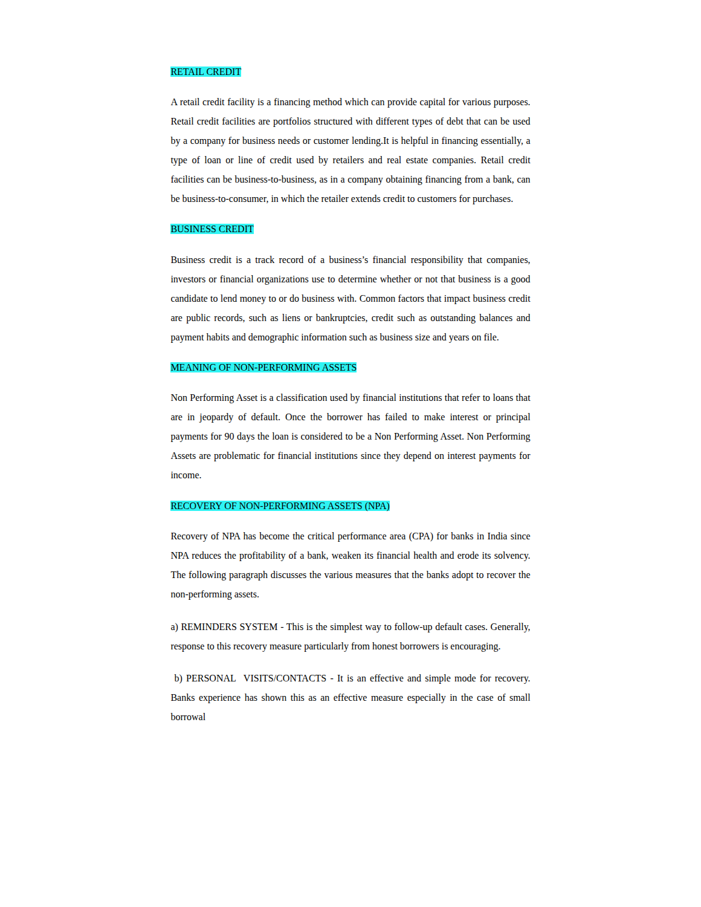RETAIL CREDIT
A retail credit facility is a financing method which can provide capital for various purposes. Retail credit facilities are portfolios structured with different types of debt that can be used by a company for business needs or customer lending.It is helpful in financing essentially, a type of loan or line of credit used by retailers and real estate companies. Retail credit facilities can be business-to-business, as in a company obtaining financing from a bank, can be business-to-consumer, in which the retailer extends credit to customers for purchases.
BUSINESS CREDIT
Business credit is a track record of a business’s financial responsibility that companies, investors or financial organizations use to determine whether or not that business is a good candidate to lend money to or do business with. Common factors that impact business credit are public records, such as liens or bankruptcies, credit such as outstanding balances and payment habits and demographic information such as business size and years on file.
MEANING OF NON-PERFORMING ASSETS
Non Performing Asset is a classification used by financial institutions that refer to loans that are in jeopardy of default. Once the borrower has failed to make interest or principal payments for 90 days the loan is considered to be a Non Performing Asset. Non Performing Assets are problematic for financial institutions since they depend on interest payments for income.
RECOVERY OF NON-PERFORMING ASSETS (NPA)
Recovery of NPA has become the critical performance area (CPA) for banks in India since NPA reduces the profitability of a bank, weaken its financial health and erode its solvency. The following paragraph discusses the various measures that the banks adopt to recover the non-performing assets.
a) REMINDERS SYSTEM - This is the simplest way to follow-up default cases. Generally, response to this recovery measure particularly from honest borrowers is encouraging.
b) PERSONAL VISITS/CONTACTS - It is an effective and simple mode for recovery. Banks experience has shown this as an effective measure especially in the case of small borrowal